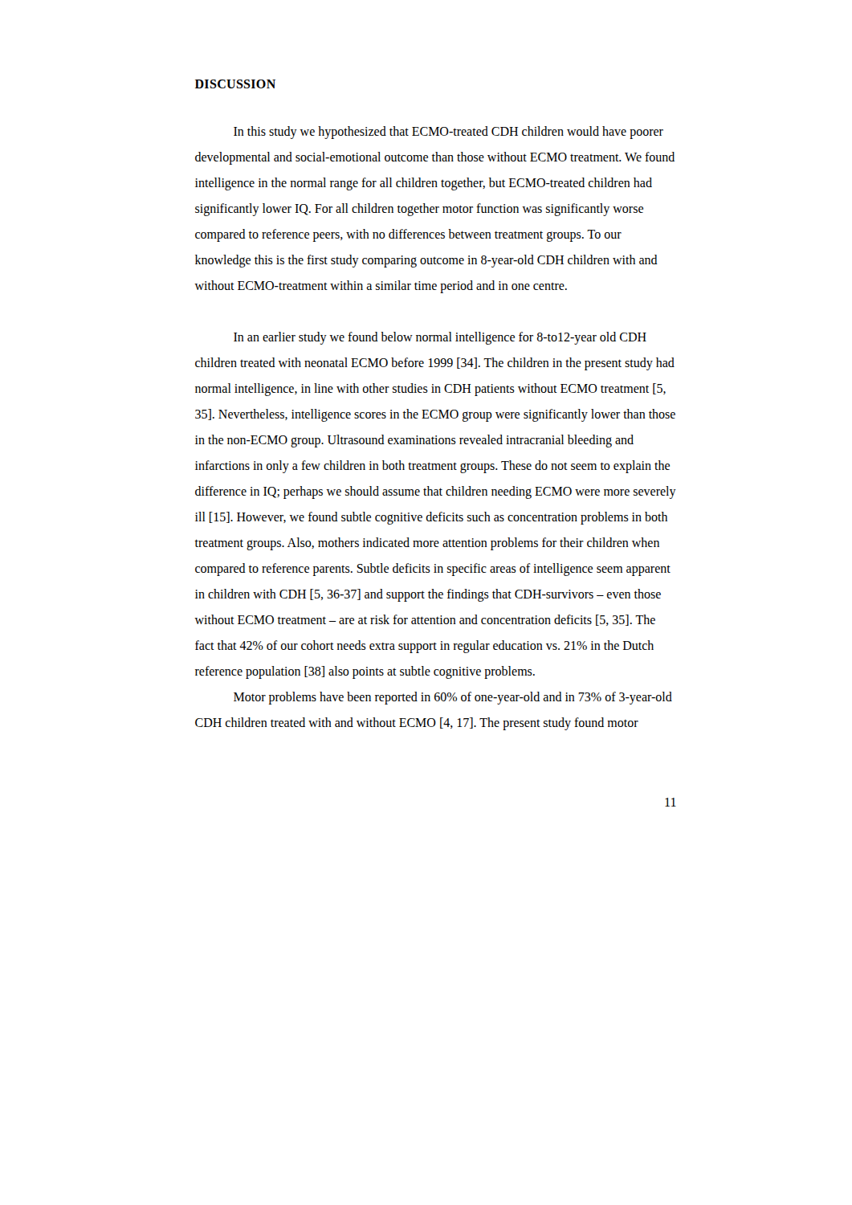DISCUSSION
In this study we hypothesized that ECMO-treated CDH children would have poorer developmental and social-emotional outcome than those without ECMO treatment. We found intelligence in the normal range for all children together, but ECMO-treated children had significantly lower IQ. For all children together motor function was significantly worse compared to reference peers, with no differences between treatment groups. To our knowledge this is the first study comparing outcome in 8-year-old CDH children with and without ECMO-treatment within a similar time period and in one centre.
In an earlier study we found below normal intelligence for 8-to12-year old CDH children treated with neonatal ECMO before 1999 [34]. The children in the present study had normal intelligence, in line with other studies in CDH patients without ECMO treatment [5, 35]. Nevertheless, intelligence scores in the ECMO group were significantly lower than those in the non-ECMO group. Ultrasound examinations revealed intracranial bleeding and infarctions in only a few children in both treatment groups. These do not seem to explain the difference in IQ; perhaps we should assume that children needing ECMO were more severely ill [15]. However, we found subtle cognitive deficits such as concentration problems in both treatment groups. Also, mothers indicated more attention problems for their children when compared to reference parents. Subtle deficits in specific areas of intelligence seem apparent in children with CDH [5, 36-37] and support the findings that CDH-survivors – even those without ECMO treatment – are at risk for attention and concentration deficits [5, 35]. The fact that 42% of our cohort needs extra support in regular education vs. 21% in the Dutch reference population [38] also points at subtle cognitive problems.
Motor problems have been reported in 60% of one-year-old and in 73% of 3-year-old CDH children treated with and without ECMO [4, 17]. The present study found motor
11